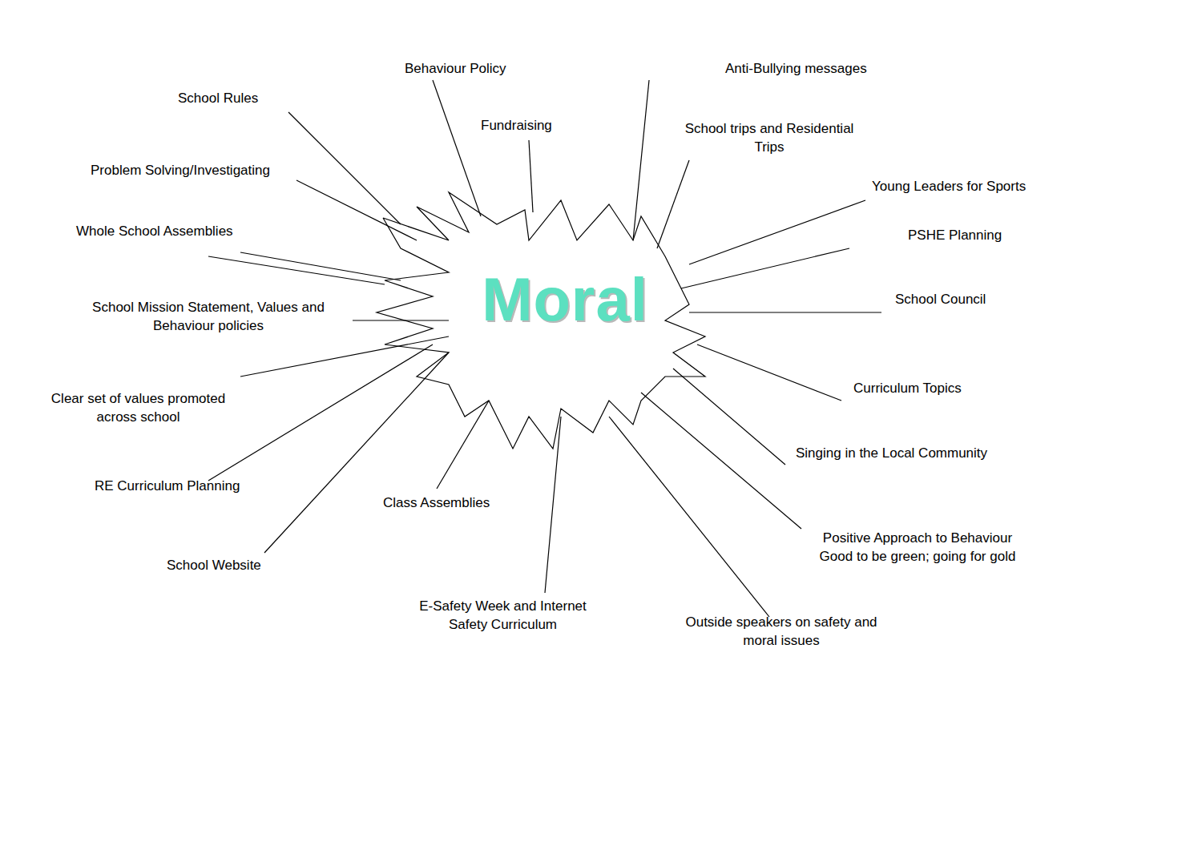Moral
Behaviour Policy
Anti-Bullying messages
Fundraising
School trips and Residential Trips
School Rules
Problem Solving/Investigating
Whole School Assemblies
School Mission Statement, Values and Behaviour policies
Clear set of values promoted across school
RE Curriculum Planning
School Website
Class Assemblies
E-Safety Week and Internet Safety Curriculum
Young Leaders for Sports
PSHE Planning
School Council
Curriculum Topics
Singing in the Local Community
Positive Approach to Behaviour Good to be green; going for gold
Outside speakers on safety and moral issues